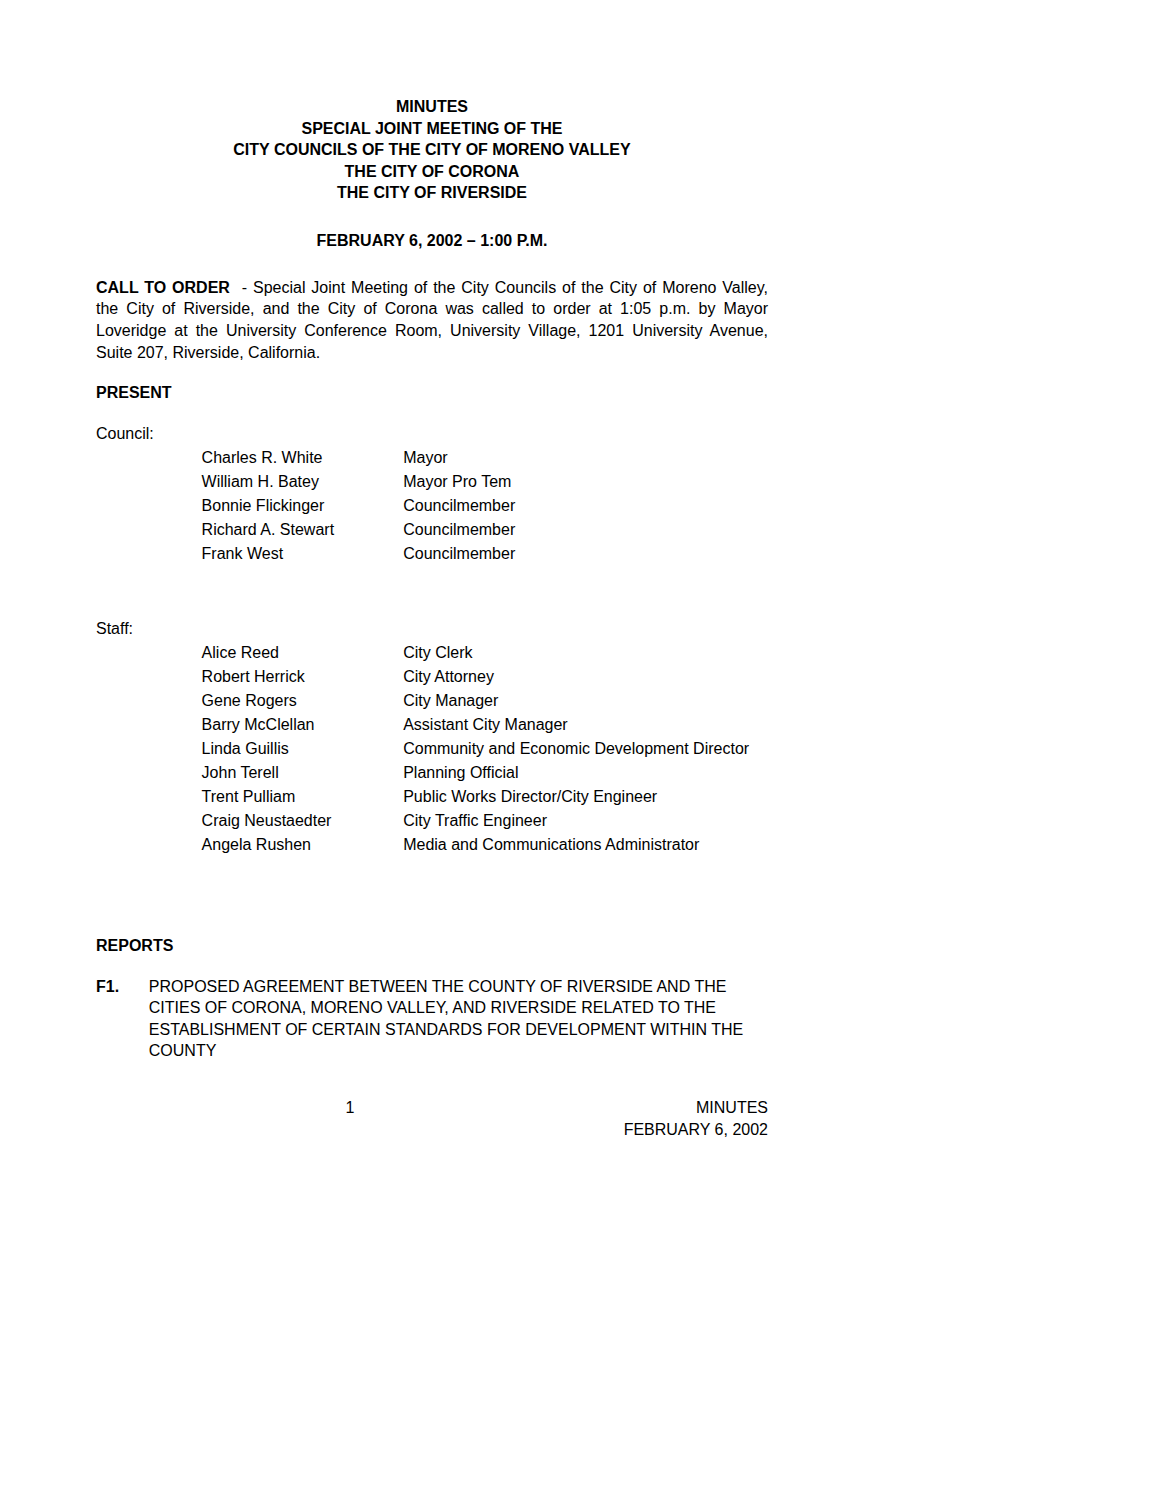MINUTES
SPECIAL JOINT MEETING OF THE
CITY COUNCILS OF THE CITY OF MORENO VALLEY
THE CITY OF CORONA
THE CITY OF RIVERSIDE
FEBRUARY 6, 2002 – 1:00 P.M.
CALL TO ORDER - Special Joint Meeting of the City Councils of the City of Moreno Valley, the City of Riverside, and the City of Corona was called to order at 1:05 p.m. by Mayor Loveridge at the University Conference Room, University Village, 1201 University Avenue, Suite 207, Riverside, California.
PRESENT
| Council: | | |
| | Charles R. White | Mayor |
| | William H. Batey | Mayor Pro Tem |
| | Bonnie Flickinger | Councilmember |
| | Richard A. Stewart | Councilmember |
| | Frank West | Councilmember |
| Staff: | | |
| | Alice Reed | City Clerk |
| | Robert Herrick | City Attorney |
| | Gene Rogers | City Manager |
| | Barry McClellan | Assistant City Manager |
| | Linda Guillis | Community and Economic Development Director |
| | John Terell | Planning Official |
| | Trent Pulliam | Public Works Director/City Engineer |
| | Craig Neustaedter | City Traffic Engineer |
| | Angela Rushen | Media and Communications Administrator |
REPORTS
F1.
PROPOSED AGREEMENT BETWEEN THE COUNTY OF RIVERSIDE AND THE CITIES OF CORONA, MORENO VALLEY, AND RIVERSIDE RELATED TO THE ESTABLISHMENT OF CERTAIN STANDARDS FOR DEVELOPMENT WITHIN THE COUNTY
1
MINUTES
FEBRUARY 6, 2002